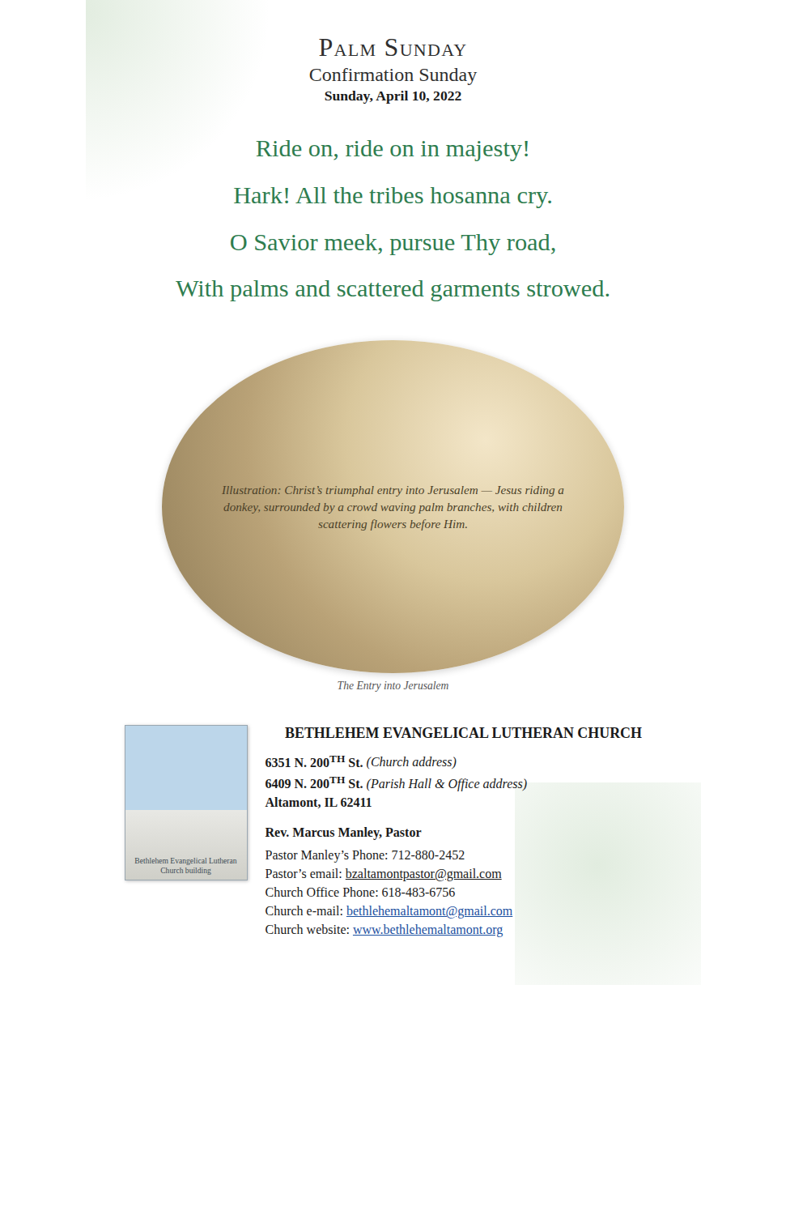Palm Sunday
Confirmation Sunday
Sunday, April 10, 2022
Ride on, ride on in majesty!
Hark! All the tribes hosanna cry.
O Savior meek, pursue Thy road,
With palms and scattered garments strowed.
Illustration: Christ’s triumphal entry into Jerusalem — Jesus riding a donkey, surrounded by a crowd waving palm branches, with children scattering flowers before Him.
The Entry into Jerusalem
BETHLEHEM EVANGELICAL LUTHERAN CHURCH
6351 N. 200TH St. (Church address)
6409 N. 200TH St. (Parish Hall & Office address)
Altamont, IL 62411
Rev. Marcus Manley, Pastor
Pastor Manley’s Phone: 712-880-2452
Pastor’s email: bzaltamontpastor@gmail.com
Church Office Phone: 618-483-6756
Church e-mail: bethlehemaltamont@gmail.com
Church website: www.bethlehemaltamont.org